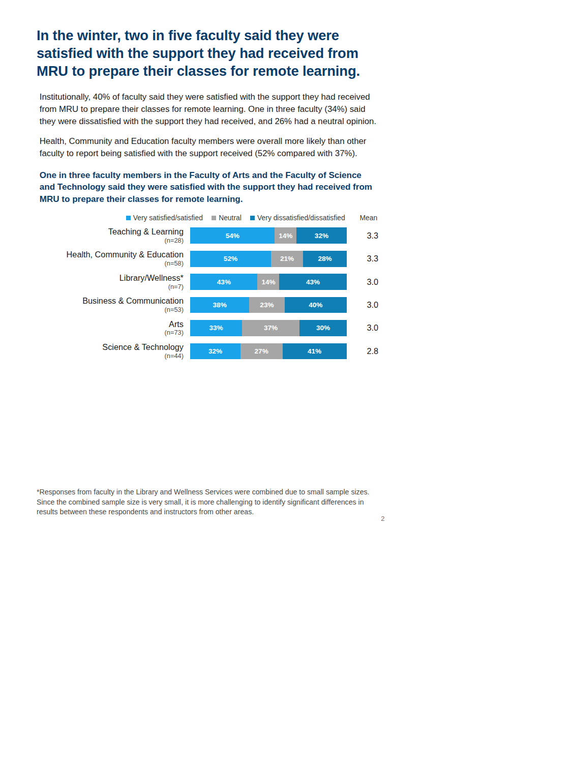In the winter, two in five faculty said they were satisfied with the support they had received from MRU to prepare their classes for remote learning.
Institutionally, 40% of faculty said they were satisfied with the support they had received from MRU to prepare their classes for remote learning. One in three faculty (34%) said they were dissatisfied with the support they had received, and 26% had a neutral opinion.
Health, Community and Education faculty members were overall more likely than other faculty to report being satisfied with the support received (52% compared with 37%).
One in three faculty members in the Faculty of Arts and the Faculty of Science and Technology said they were satisfied with the support they had received from MRU to prepare their classes for remote learning.
Very satisfied/satisfied Neutral Very dissatisfied/dissatisfied Mean
Teaching & Learning(n=28)
54%
14%
32%
3.3
Health, Community & Education(n=58)
52%
21%
28%
3.3
Library/Wellness*(n=7)
43%
14%
43%
3.0
Business & Communication(n=53)
38%
23%
40%
3.0
Arts(n=73)
33%
37%
30%
3.0
Science & Technology(n=44)
32%
27%
41%
2.8
*Responses from faculty in the Library and Wellness Services were combined due to small sample sizes. Since the combined sample size is very small, it is more challenging to identify significant differences in results between these respondents and instructors from other areas.
2